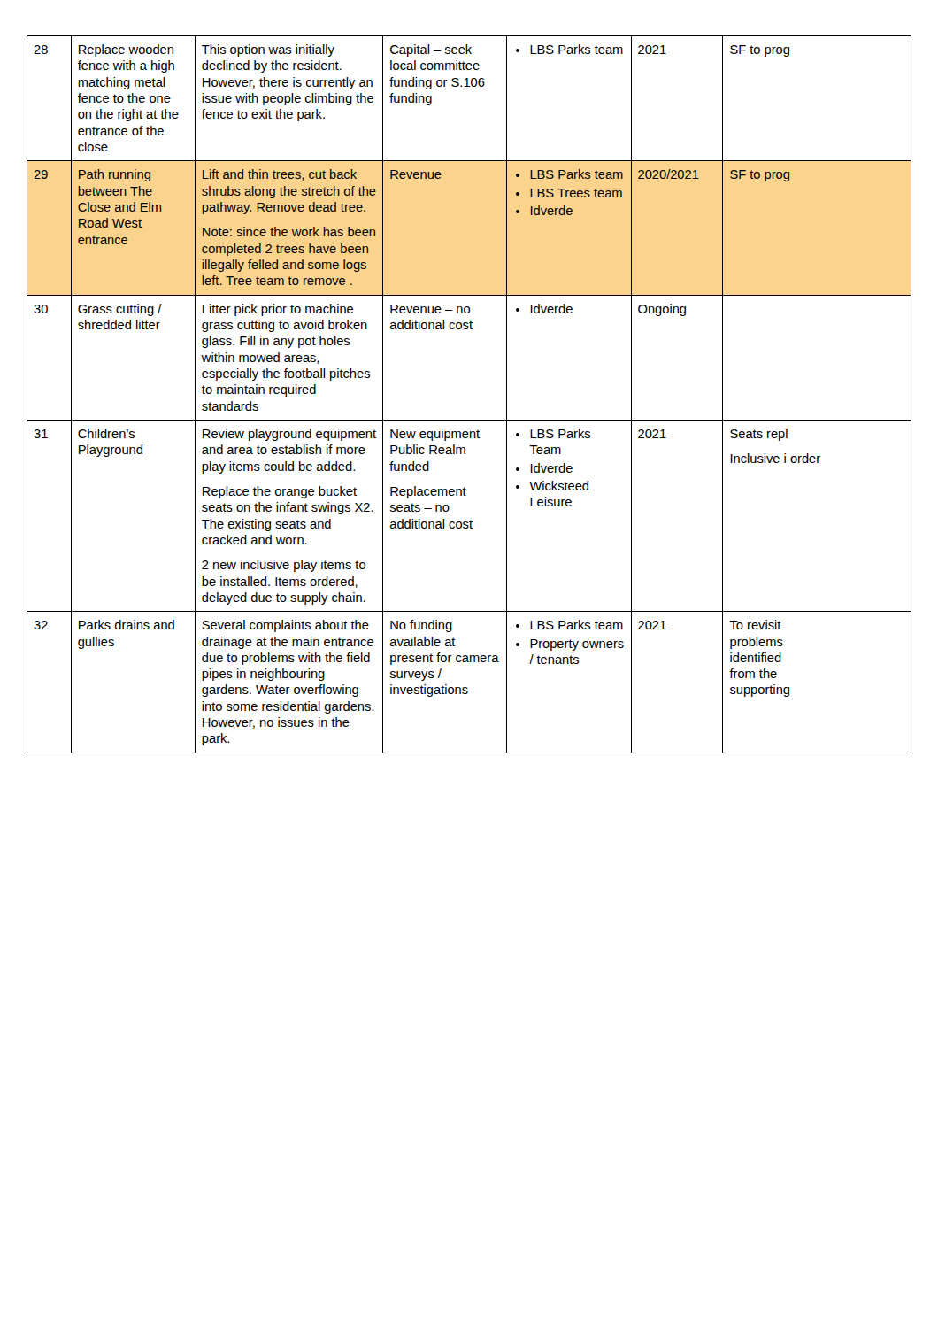| 28 | Replace wooden fence with a high matching metal fence to the one on the right at the entrance of the close | This option was initially declined by the resident. However, there is currently an issue with people climbing the fence to exit the park. | Capital – seek local committee funding or S.106 funding | LBS Parks team | 2021 | SF to prog |
| 29 | Path running between The Close and Elm Road West entrance | Lift and thin trees, cut back shrubs along the stretch of the pathway. Remove dead tree. Note: since the work has been completed 2 trees have been illegally felled and some logs left. Tree team to remove . | Revenue | LBS Parks team LBS Trees team Idverde | 2020/2021 | SF to prog |
| 30 | Grass cutting / shredded litter | Litter pick prior to machine grass cutting to avoid broken glass. Fill in any pot holes within mowed areas, especially the football pitches to maintain required standards | Revenue – no additional cost | Idverde | Ongoing | |
| 31 | Children’s Playground | Review playground equipment and area to establish if more play items could be added. Replace the orange bucket seats on the infant swings X2. The existing seats and cracked and worn. 2 new inclusive play items to be installed. Items ordered, delayed due to supply chain. | New equipment Public Realm funded Replacement seats – no additional cost | LBS Parks Team Idverde Wicksteed Leisure | 2021 | Seats repl Inclusive i order |
| 32 | Parks drains and gullies | Several complaints about the drainage at the main entrance due to problems with the field pipes in neighbouring gardens. Water overflowing into some residential gardens. However, no issues in the park. | No funding available at present for camera surveys / investigations | LBS Parks team Property owners / tenants | 2021 | To revisit problems identified from the supporting |